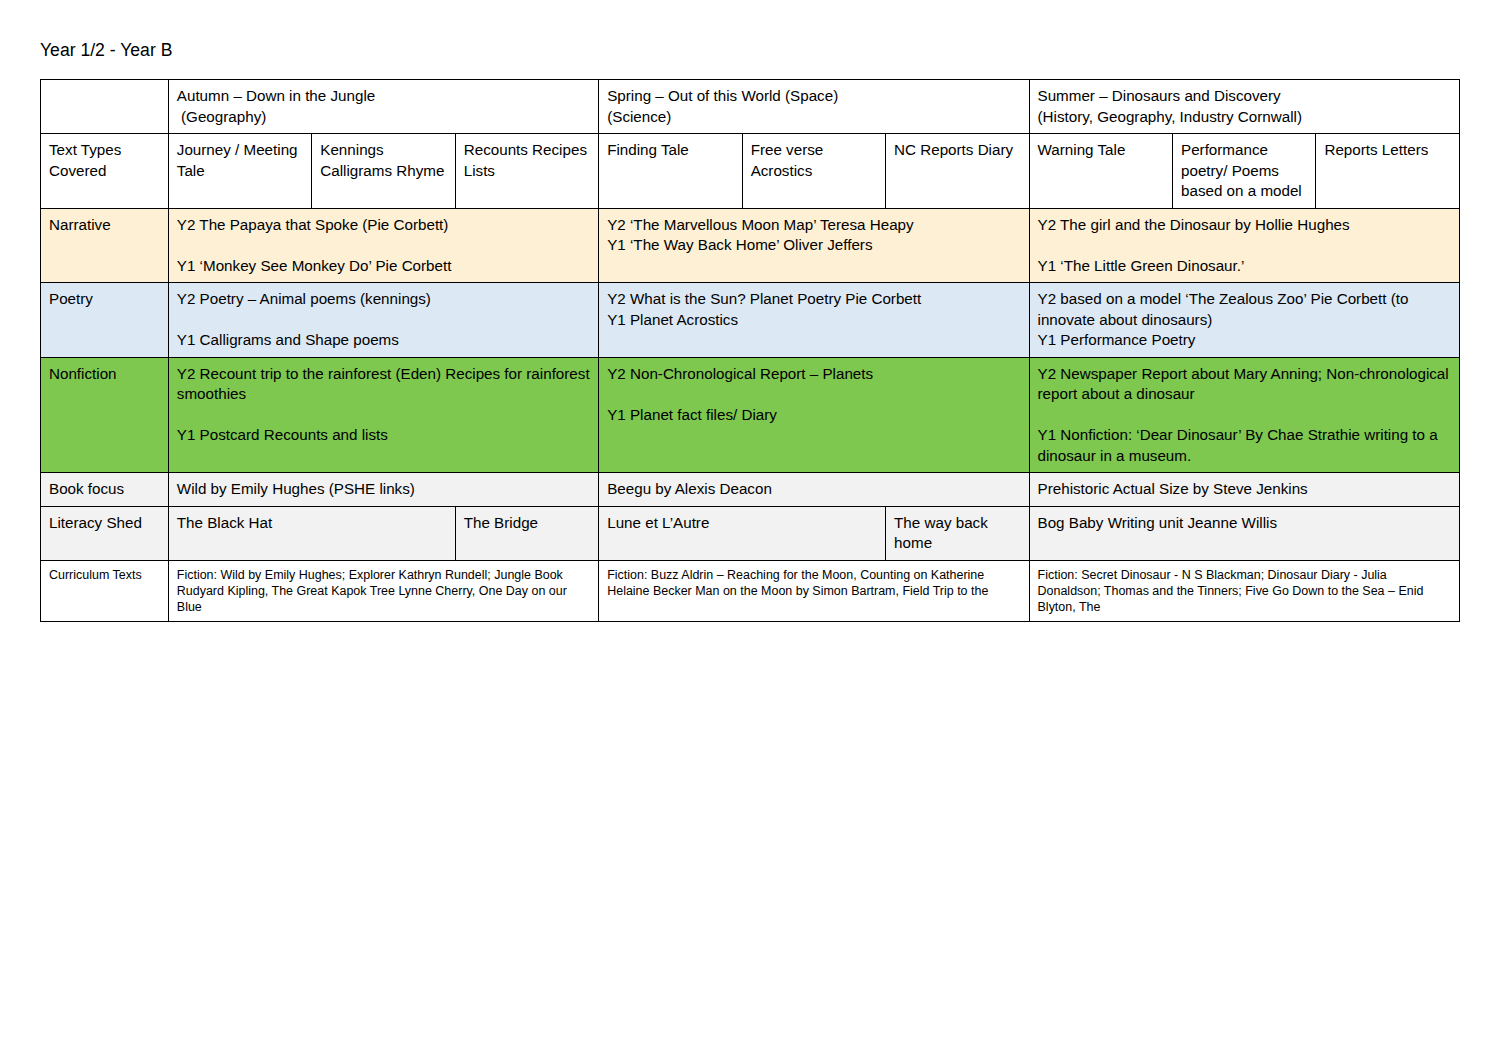Year 1/2 - Year B
| | Autumn – Down in the Jungle (Geography) | Spring – Out of this World (Space) (Science) | Summer – Dinosaurs and Discovery (History, Geography, Industry Cornwall) |
| --- | --- | --- | --- |
| Text Types Covered | Journey / Meeting Tale | Kennings Calligrams Rhyme | Recounts Recipes Lists | Finding Tale | Free verse Acrostics | NC Reports Diary | Warning Tale | Performance poetry/ Poems based on a model | Reports Letters |
| Narrative | Y2 The Papaya that Spoke (Pie Corbett) Y1 ‘Monkey See Monkey Do’ Pie Corbett | Y2 ‘The Marvellous Moon Map’ Teresa Heapy Y1 ‘The Way Back Home’ Oliver Jeffers | Y2 The girl and the Dinosaur by Hollie Hughes Y1 ‘The Little Green Dinosaur.’ |
| Poetry | Y2 Poetry – Animal poems (kennings) Y1 Calligrams and Shape poems | Y2 What is the Sun? Planet Poetry Pie Corbett Y1 Planet Acrostics | Y2 based on a model ‘The Zealous Zoo’ Pie Corbett (to innovate about dinosaurs) Y1 Performance Poetry |
| Nonfiction | Y2 Recount trip to the rainforest (Eden) Recipes for rainforest smoothies Y1 Postcard Recounts and lists | Y2 Non-Chronological Report – Planets Y1 Planet fact files/ Diary | Y2 Newspaper Report about Mary Anning; Non-chronological report about a dinosaur Y1 Nonfiction: ‘Dear Dinosaur’ By Chae Strathie writing to a dinosaur in a museum. |
| Book focus | Wild by Emily Hughes (PSHE links) | Beegu by Alexis Deacon | Prehistoric Actual Size by Steve Jenkins |
| Literacy Shed | The Black Hat | The Bridge | Lune et L’Autre | The way back home | Bog Baby Writing unit Jeanne Willis |
| Curriculum Texts | Fiction: Wild by Emily Hughes; Explorer Kathryn Rundell; Jungle Book Rudyard Kipling, The Great Kapok Tree Lynne Cherry, One Day on our Blue | Fiction: Buzz Aldrin – Reaching for the Moon, Counting on Katherine Helaine Becker Man on the Moon by Simon Bartram, Field Trip to the | Fiction: Secret Dinosaur - N S Blackman; Dinosaur Diary - Julia Donaldson; Thomas and the Tinners; Five Go Down to the Sea – Enid Blyton, The |